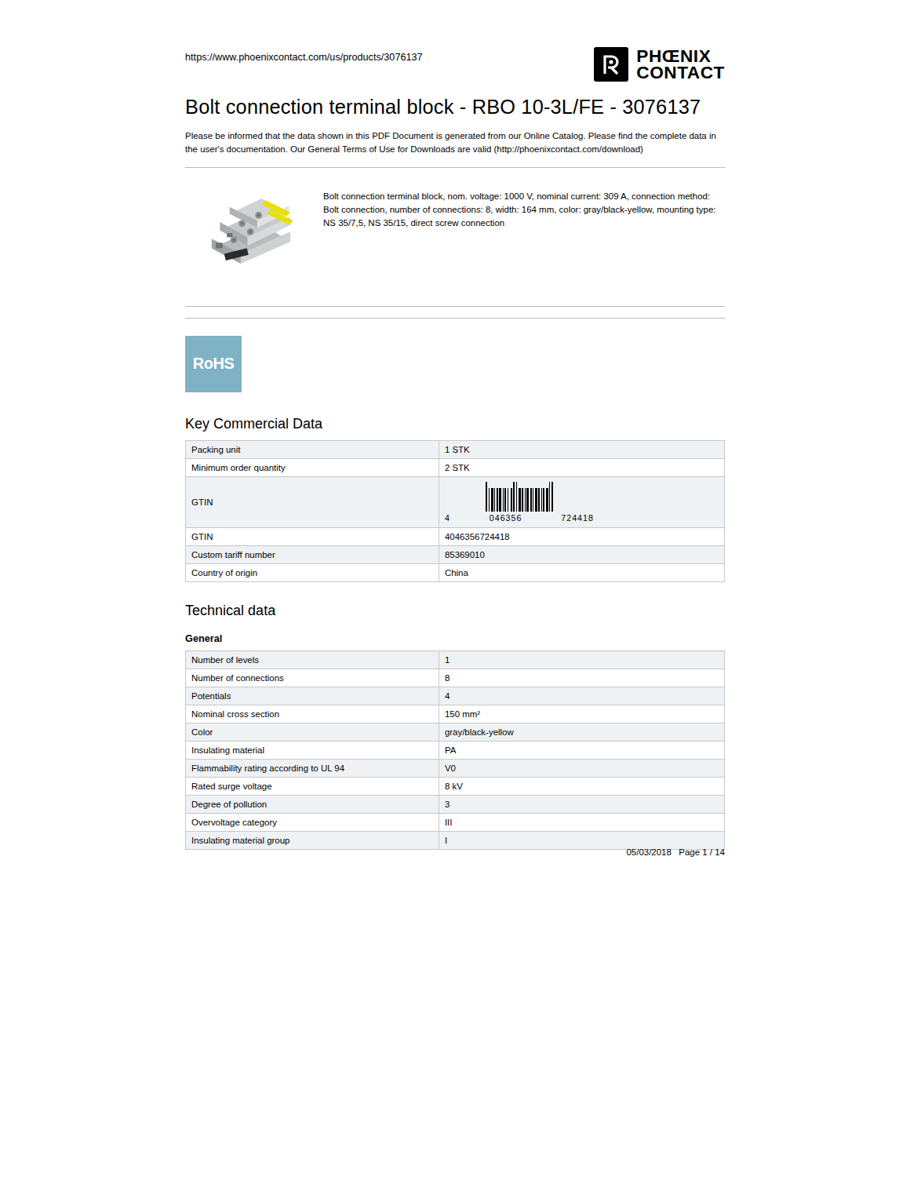https://www.phoenixcontact.com/us/products/3076137
PHŒNIX
CONTACT
Bolt connection terminal block - RBO 10-3L/FE - 3076137
Please be informed that the data shown in this PDF Document is generated from our Online Catalog. Please find the complete data in the user's documentation. Our General Terms of Use for Downloads are valid (http://phoenixcontact.com/download)
Bolt connection terminal block, nom. voltage: 1000 V, nominal current: 309 A, connection method: Bolt connection, number of connections: 8, width: 164 mm, color: gray/black-yellow, mounting type: NS 35/7,5, NS 35/15, direct screw connection
RoHS
Key Commercial Data
| Packing unit | 1 STK |
| Minimum order quantity | 2 STK |
| GTIN | 4 046356 724418 |
| GTIN | 4046356724418 |
| Custom tariff number | 85369010 |
| Country of origin | China |
Technical data
General
| Number of levels | 1 |
| Number of connections | 8 |
| Potentials | 4 |
| Nominal cross section | 150 mm² |
| Color | gray/black-yellow |
| Insulating material | PA |
| Flammability rating according to UL 94 | V0 |
| Rated surge voltage | 8 kV |
| Degree of pollution | 3 |
| Overvoltage category | III |
| Insulating material group | I |
05/03/2018 Page 1 / 14